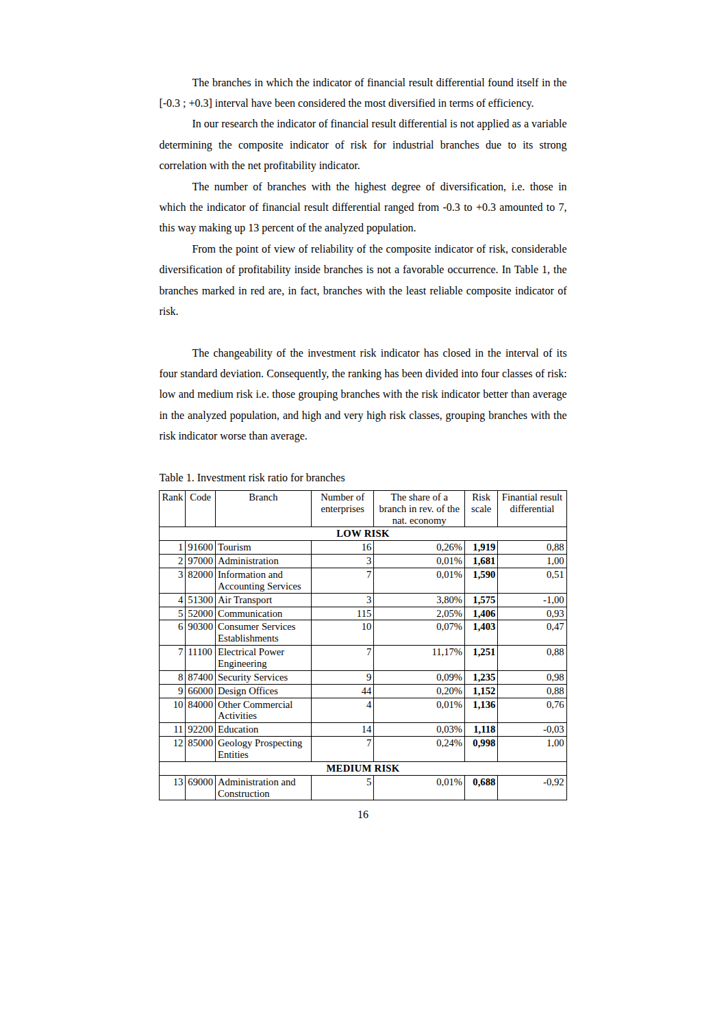The branches in which the indicator of financial result differential found itself in the [-0.3 ; +0.3] interval have been considered the most diversified in terms of efficiency.
In our research the indicator of financial result differential is not applied as a variable determining the composite indicator of risk for industrial branches due to its strong correlation with the net profitability indicator.
The number of branches with the highest degree of diversification, i.e. those in which the indicator of financial result differential ranged from -0.3 to +0.3 amounted to 7, this way making up 13 percent of the analyzed population.
From the point of view of reliability of the composite indicator of risk, considerable diversification of profitability inside branches is not a favorable occurrence. In Table 1, the branches marked in red are, in fact, branches with the least reliable composite indicator of risk.
The changeability of the investment risk indicator has closed in the interval of its four standard deviation. Consequently, the ranking has been divided into four classes of risk: low and medium risk i.e. those grouping branches with the risk indicator better than average in the analyzed population, and high and very high risk classes, grouping branches with the risk indicator worse than average.
Table 1. Investment risk ratio for branches
| Rank | Code | Branch | Number of enterprises | The share of a branch in rev. of the nat. economy | Risk scale | Finantial result differential |
| --- | --- | --- | --- | --- | --- | --- |
| LOW RISK |
| 1 | 91600 | Tourism | 16 | 0,26% | 1,919 | 0,88 |
| 2 | 97000 | Administration | 3 | 0,01% | 1,681 | 1,00 |
| 3 | 82000 | Information and Accounting Services | 7 | 0,01% | 1,590 | 0,51 |
| 4 | 51300 | Air Transport | 3 | 3,80% | 1,575 | -1,00 |
| 5 | 52000 | Communication | 115 | 2,05% | 1,406 | 0,93 |
| 6 | 90300 | Consumer Services Establishments | 10 | 0,07% | 1,403 | 0,47 |
| 7 | 11100 | Electrical Power Engineering | 7 | 11,17% | 1,251 | 0,88 |
| 8 | 87400 | Security Services | 9 | 0,09% | 1,235 | 0,98 |
| 9 | 66000 | Design Offices | 44 | 0,20% | 1,152 | 0,88 |
| 10 | 84000 | Other Commercial Activities | 4 | 0,01% | 1,136 | 0,76 |
| 11 | 92200 | Education | 14 | 0,03% | 1,118 | -0,03 |
| 12 | 85000 | Geology Prospecting Entities | 7 | 0,24% | 0,998 | 1,00 |
| MEDIUM RISK |
| 13 | 69000 | Administration and Construction | 5 | 0,01% | 0,688 | -0,92 |
16